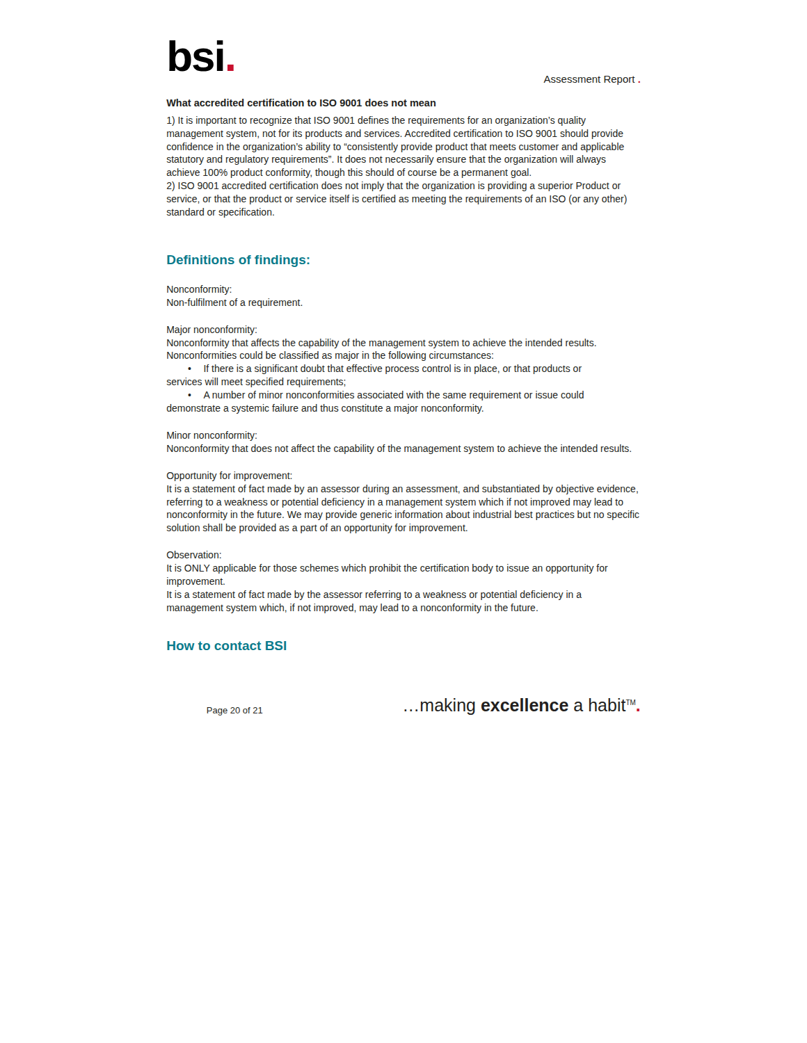bsi.
Assessment Report .
What accredited certification to ISO 9001 does not mean
1) It is important to recognize that ISO 9001 defines the requirements for an organization’s quality management system, not for its products and services. Accredited certification to ISO 9001 should provide confidence in the organization’s ability to “consistently provide product that meets customer and applicable statutory and regulatory requirements”. It does not necessarily ensure that the organization will always achieve 100% product conformity, though this should of course be a permanent goal.
2) ISO 9001 accredited certification does not imply that the organization is providing a superior Product or service, or that the product or service itself is certified as meeting the requirements of an ISO (or any other) standard or specification.
Definitions of findings:
Nonconformity:
Non-fulfilment of a requirement.
Major nonconformity:
Nonconformity that affects the capability of the management system to achieve the intended results. Nonconformities could be classified as major in the following circumstances:
If there is a significant doubt that effective process control is in place, or that products orservices will meet specified requirements;
A number of minor nonconformities associated with the same requirement or issue coulddemonstrate a systemic failure and thus constitute a major nonconformity.
Minor nonconformity:
Nonconformity that does not affect the capability of the management system to achieve the intended results.
Opportunity for improvement:
It is a statement of fact made by an assessor during an assessment, and substantiated by objective evidence, referring to a weakness or potential deficiency in a management system which if not improved may lead to nonconformity in the future. We may provide generic information about industrial best practices but no specific solution shall be provided as a part of an opportunity for improvement.
Observation:
It is ONLY applicable for those schemes which prohibit the certification body to issue an opportunity for improvement.
It is a statement of fact made by the assessor referring to a weakness or potential deficiency in a management system which, if not improved, may lead to a nonconformity in the future.
How to contact BSI
Page 20 of 21
…making excellence a habitTM.